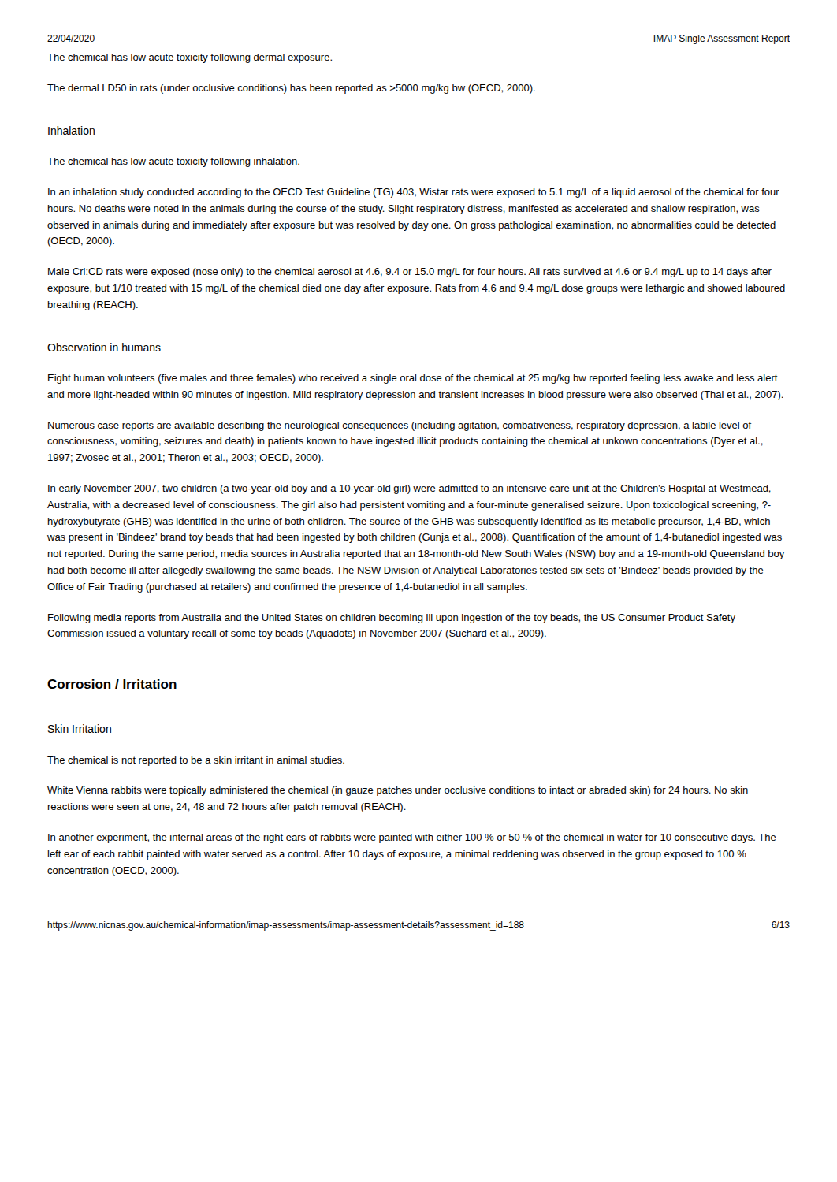22/04/2020 IMAP Single Assessment Report
The chemical has low acute toxicity following dermal exposure.
The dermal LD50 in rats (under occlusive conditions) has been reported as >5000 mg/kg bw (OECD, 2000).
Inhalation
The chemical has low acute toxicity following inhalation.
In an inhalation study conducted according to the OECD Test Guideline (TG) 403, Wistar rats were exposed to 5.1 mg/L of a liquid aerosol of the chemical for four hours. No deaths were noted in the animals during the course of the study. Slight respiratory distress, manifested as accelerated and shallow respiration, was observed in animals during and immediately after exposure but was resolved by day one. On gross pathological examination, no abnormalities could be detected (OECD, 2000).
Male Crl:CD rats were exposed (nose only) to the chemical aerosol at 4.6, 9.4 or 15.0 mg/L for four hours. All rats survived at 4.6 or 9.4 mg/L up to 14 days after exposure, but 1/10 treated with 15 mg/L of the chemical died one day after exposure. Rats from 4.6 and 9.4 mg/L dose groups were lethargic and showed laboured breathing (REACH).
Observation in humans
Eight human volunteers (five males and three females) who received a single oral dose of the chemical at 25 mg/kg bw reported feeling less awake and less alert and more light-headed within 90 minutes of ingestion. Mild respiratory depression and transient increases in blood pressure were also observed (Thai et al., 2007).
Numerous case reports are available describing the neurological consequences (including agitation, combativeness, respiratory depression, a labile level of consciousness, vomiting, seizures and death) in patients known to have ingested illicit products containing the chemical at unkown concentrations (Dyer et al., 1997; Zvosec et al., 2001; Theron et al., 2003; OECD, 2000).
In early November 2007, two children (a two-year-old boy and a 10-year-old girl) were admitted to an intensive care unit at the Children's Hospital at Westmead, Australia, with a decreased level of consciousness. The girl also had persistent vomiting and a four-minute generalised seizure. Upon toxicological screening, ?-hydroxybutyrate (GHB) was identified in the urine of both children. The source of the GHB was subsequently identified as its metabolic precursor, 1,4-BD, which was present in 'Bindeez' brand toy beads that had been ingested by both children (Gunja et al., 2008). Quantification of the amount of 1,4-butanediol ingested was not reported. During the same period, media sources in Australia reported that an 18-month-old New South Wales (NSW) boy and a 19-month-old Queensland boy had both become ill after allegedly swallowing the same beads. The NSW Division of Analytical Laboratories tested six sets of 'Bindeez' beads provided by the Office of Fair Trading (purchased at retailers) and confirmed the presence of 1,4-butanediol in all samples.
Following media reports from Australia and the United States on children becoming ill upon ingestion of the toy beads, the US Consumer Product Safety Commission issued a voluntary recall of some toy beads (Aquadots) in November 2007 (Suchard et al., 2009).
Corrosion / Irritation
Skin Irritation
The chemical is not reported to be a skin irritant in animal studies.
White Vienna rabbits were topically administered the chemical (in gauze patches under occlusive conditions to intact or abraded skin) for 24 hours. No skin reactions were seen at one, 24, 48 and 72 hours after patch removal (REACH).
In another experiment, the internal areas of the right ears of rabbits were painted with either 100 % or 50 % of the chemical in water for 10 consecutive days. The left ear of each rabbit painted with water served as a control. After 10 days of exposure, a minimal reddening was observed in the group exposed to 100 % concentration (OECD, 2000).
https://www.nicnas.gov.au/chemical-information/imap-assessments/imap-assessment-details?assessment_id=188 6/13